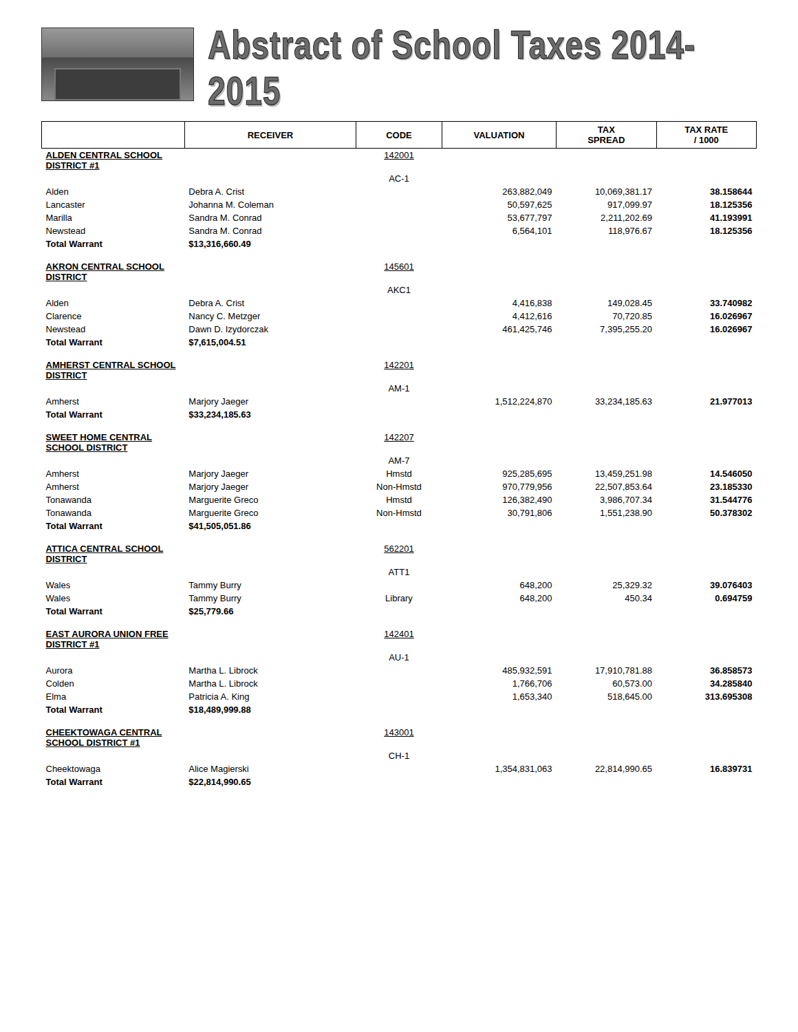Abstract of School Taxes 2014-2015
| | RECEIVER | CODE | VALUATION | TAX SPREAD | TAX RATE / 1000 |
| --- | --- | --- | --- | --- | --- |
| ALDEN CENTRAL SCHOOL DISTRICT #1 | | 142001 | | | |
| | | AC-1 | | | |
| Alden | Debra A. Crist | | 263,882,049 | 10,069,381.17 | 38.158644 |
| Lancaster | Johanna M. Coleman | | 50,597,625 | 917,099.97 | 18.125356 |
| Marilla | Sandra M. Conrad | | 53,677,797 | 2,211,202.69 | 41.193991 |
| Newstead | Sandra M. Conrad | | 6,564,101 | 118,976.67 | 18.125356 |
| Total Warrant | $13,316,660.49 | | | | |
| AKRON CENTRAL SCHOOL DISTRICT | | 145601 | | | |
| | | AKC1 | | | |
| Alden | Debra A. Crist | | 4,416,838 | 149,028.45 | 33.740982 |
| Clarence | Nancy C. Metzger | | 4,412,616 | 70,720.85 | 16.026967 |
| Newstead | Dawn D. Izydorczak | | 461,425,746 | 7,395,255.20 | 16.026967 |
| Total Warrant | $7,615,004.51 | | | | |
| AMHERST CENTRAL SCHOOL DISTRICT | | 142201 | | | |
| | | AM-1 | | | |
| Amherst | Marjory Jaeger | | 1,512,224,870 | 33,234,185.63 | 21.977013 |
| Total Warrant | $33,234,185.63 | | | | |
| SWEET HOME CENTRAL SCHOOL DISTRICT | | 142207 | | | |
| | | AM-7 | | | |
| Amherst | Marjory Jaeger | Hmstd | 925,285,695 | 13,459,251.98 | 14.546050 |
| Amherst | Marjory Jaeger | Non-Hmstd | 970,779,956 | 22,507,853.64 | 23.185330 |
| Tonawanda | Marguerite Greco | Hmstd | 126,382,490 | 3,986,707.34 | 31.544776 |
| Tonawanda | Marguerite Greco | Non-Hmstd | 30,791,806 | 1,551,238.90 | 50.378302 |
| Total Warrant | $41,505,051.86 | | | | |
| ATTICA CENTRAL SCHOOL DISTRICT | | 562201 | | | |
| | | ATT1 | | | |
| Wales | Tammy Burry | | 648,200 | 25,329.32 | 39.076403 |
| Wales | Tammy Burry | Library | 648,200 | 450.34 | 0.694759 |
| Total Warrant | $25,779.66 | | | | |
| EAST AURORA UNION FREE DISTRICT #1 | | 142401 | | | |
| | | AU-1 | | | |
| Aurora | Martha L. Librock | | 485,932,591 | 17,910,781.88 | 36.858573 |
| Colden | Martha L. Librock | | 1,766,706 | 60,573.00 | 34.285840 |
| Elma | Patricia A. King | | 1,653,340 | 518,645.00 | 313.695308 |
| Total Warrant | $18,489,999.88 | | | | |
| CHEEKTOWAGA CENTRAL SCHOOL DISTRICT #1 | | 143001 | | | |
| | | CH-1 | | | |
| Cheektowaga | Alice Magierski | | 1,354,831,063 | 22,814,990.65 | 16.839731 |
| Total Warrant | $22,814,990.65 | | | | |